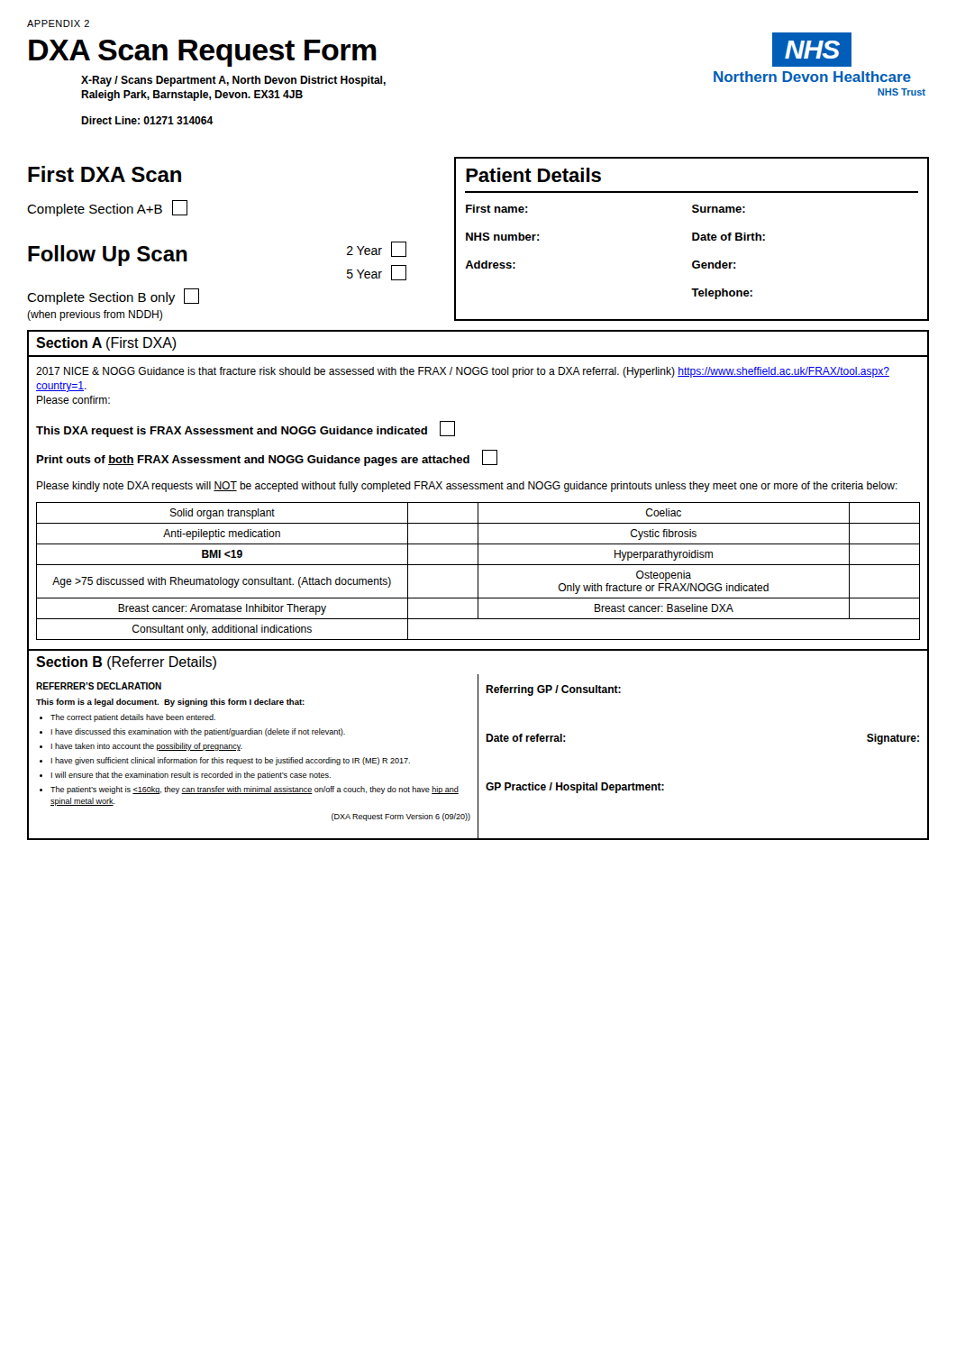APPENDIX 2
DXA Scan Request Form
X-Ray / Scans Department A, North Devon District Hospital,
Raleigh Park, Barnstaple, Devon. EX31 4JB
Direct Line: 01271 314064
NHS
Northern Devon Healthcare
NHS Trust
First DXA Scan
Complete Section A+B
Follow Up Scan
2 Year
5 Year
Complete Section B only
(when previous from NDDH)
Patient Details
First name:
Surname:
NHS number:
Date of Birth:
Address:
Gender:
Telephone:
Section A (First DXA)
2017 NICE & NOGG Guidance is that fracture risk should be assessed with the FRAX / NOGG tool prior to a DXA referral. (Hyperlink) https://www.sheffield.ac.uk/FRAX/tool.aspx?country=1.
Please confirm:
This DXA request is FRAX Assessment and NOGG Guidance indicated
Print outs of both FRAX Assessment and NOGG Guidance pages are attached
Please kindly note DXA requests will NOT be accepted without fully completed FRAX assessment and NOGG guidance printouts unless they meet one or more of the criteria below:
| Solid organ transplant | | Coeliac | |
| Anti-epileptic medication | | Cystic fibrosis | |
| BMI <19 | | Hyperparathyroidism | |
| Age >75 discussed with Rheumatology consultant. (Attach documents) | | Osteopenia Only with fracture or FRAX/NOGG indicated | |
| Breast cancer: Aromatase Inhibitor Therapy | | Breast cancer: Baseline DXA | |
| Consultant only, additional indications | |
Section B (Referrer Details)
REFERRER’S DECLARATION
This form is a legal document. By signing this form I declare that:
The correct patient details have been entered.
I have discussed this examination with the patient/guardian (delete if not relevant).
I have taken into account the possibility of pregnancy.
I have given sufficient clinical information for this request to be justified according to IR (ME) R 2017.
I will ensure that the examination result is recorded in the patient’s case notes.
The patient’s weight is <160kg, they can transfer with minimal assistance on/off a couch, they do not have hip and spinal metal work.
(DXA Request Form Version 6 (09/20))
Referring GP / Consultant:
Date of referral: Signature:
GP Practice / Hospital Department: